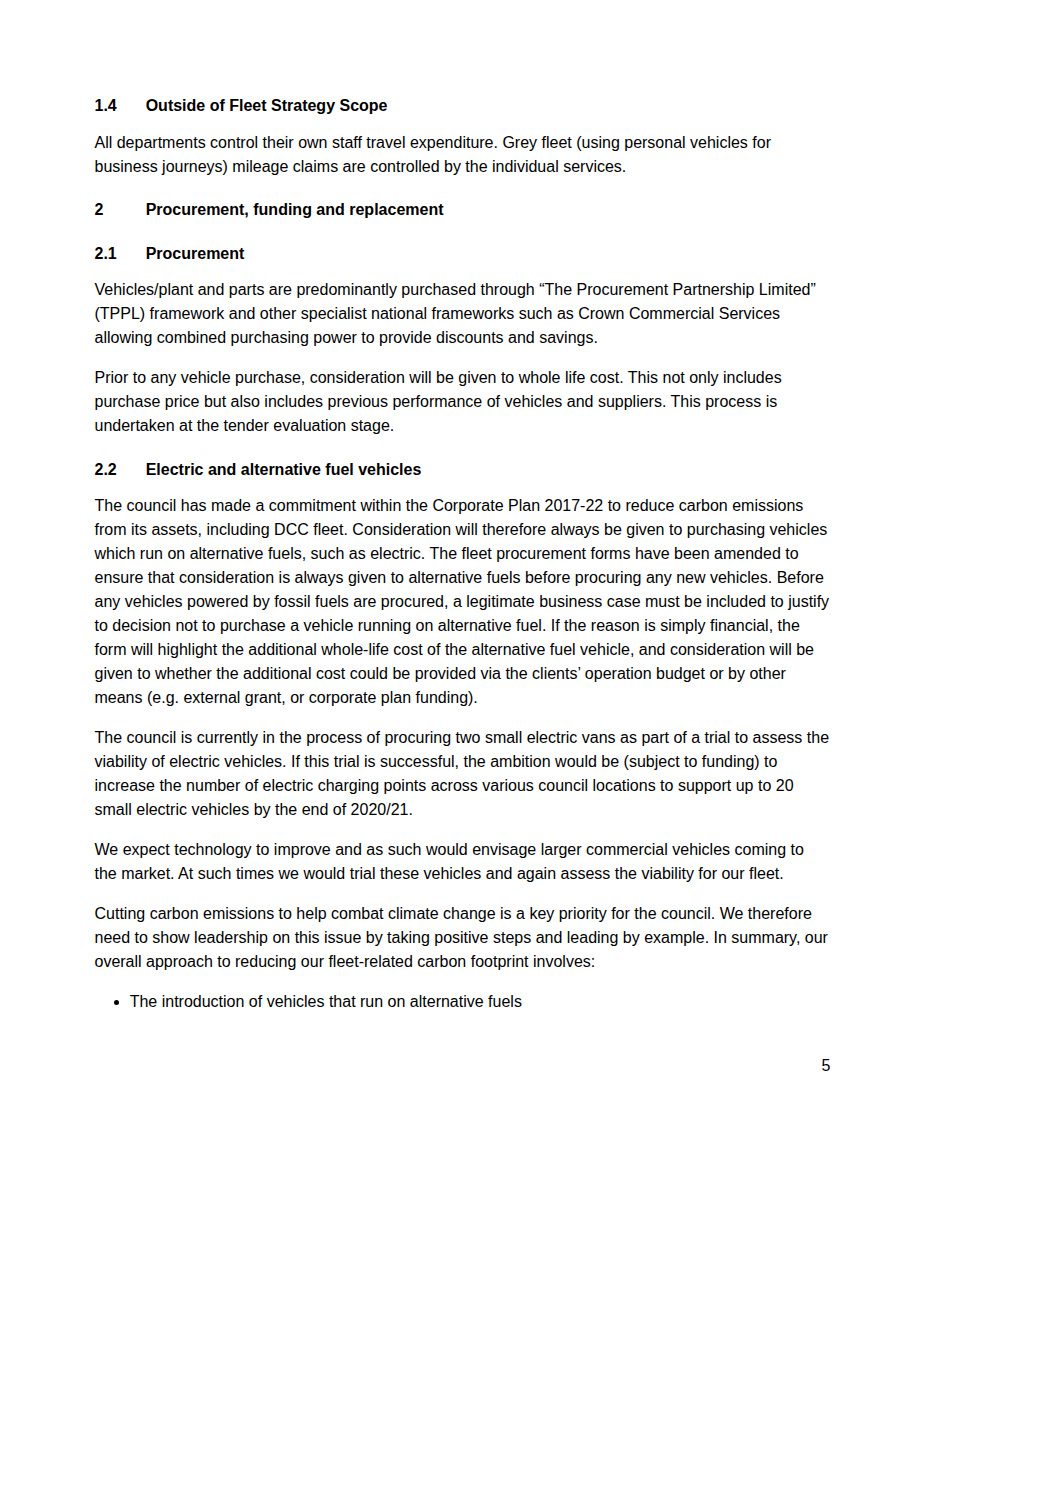1.4 Outside of Fleet Strategy Scope
All departments control their own staff travel expenditure. Grey fleet (using personal vehicles for business journeys) mileage claims are controlled by the individual services.
2 Procurement, funding and replacement
2.1 Procurement
Vehicles/plant and parts are predominantly purchased through “The Procurement Partnership Limited” (TPPL) framework and other specialist national frameworks such as Crown Commercial Services allowing combined purchasing power to provide discounts and savings.
Prior to any vehicle purchase, consideration will be given to whole life cost. This not only includes purchase price but also includes previous performance of vehicles and suppliers. This process is undertaken at the tender evaluation stage.
2.2 Electric and alternative fuel vehicles
The council has made a commitment within the Corporate Plan 2017-22 to reduce carbon emissions from its assets, including DCC fleet. Consideration will therefore always be given to purchasing vehicles which run on alternative fuels, such as electric. The fleet procurement forms have been amended to ensure that consideration is always given to alternative fuels before procuring any new vehicles. Before any vehicles powered by fossil fuels are procured, a legitimate business case must be included to justify to decision not to purchase a vehicle running on alternative fuel. If the reason is simply financial, the form will highlight the additional whole-life cost of the alternative fuel vehicle, and consideration will be given to whether the additional cost could be provided via the clients’ operation budget or by other means (e.g. external grant, or corporate plan funding).
The council is currently in the process of procuring two small electric vans as part of a trial to assess the viability of electric vehicles. If this trial is successful, the ambition would be (subject to funding) to increase the number of electric charging points across various council locations to support up to 20 small electric vehicles by the end of 2020/21.
We expect technology to improve and as such would envisage larger commercial vehicles coming to the market. At such times we would trial these vehicles and again assess the viability for our fleet.
Cutting carbon emissions to help combat climate change is a key priority for the council. We therefore need to show leadership on this issue by taking positive steps and leading by example. In summary, our overall approach to reducing our fleet-related carbon footprint involves:
The introduction of vehicles that run on alternative fuels
5